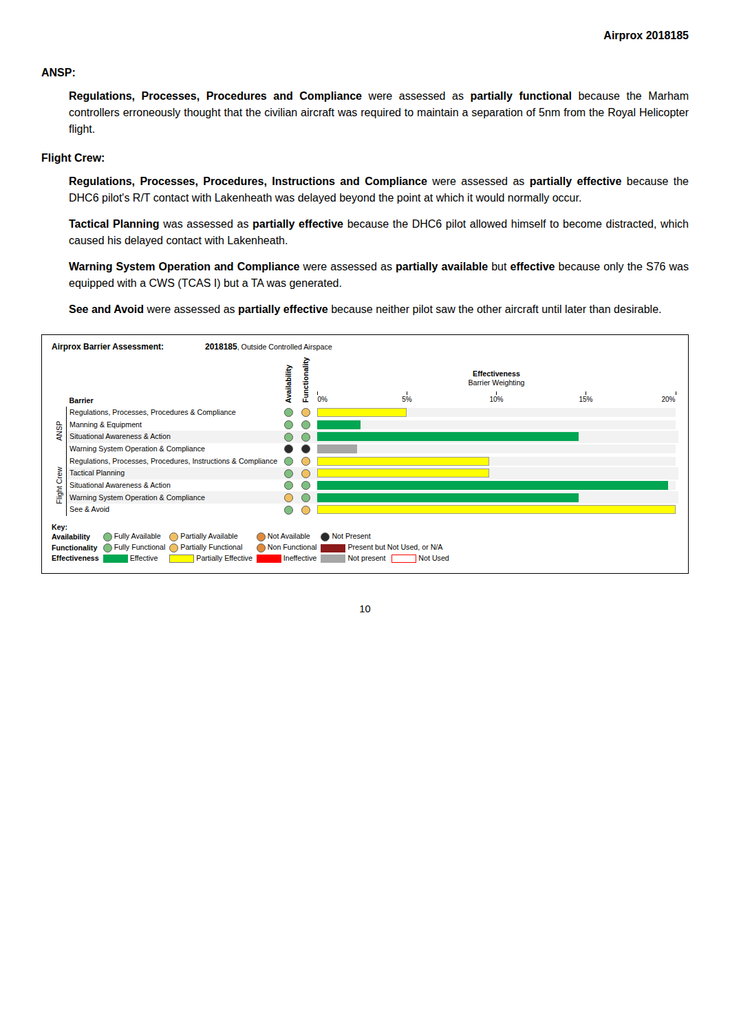Airprox 2018185
ANSP:
Regulations, Processes, Procedures and Compliance were assessed as partially functional because the Marham controllers erroneously thought that the civilian aircraft was required to maintain a separation of 5nm from the Royal Helicopter flight.
Flight Crew:
Regulations, Processes, Procedures, Instructions and Compliance were assessed as partially effective because the DHC6 pilot's R/T contact with Lakenheath was delayed beyond the point at which it would normally occur.
Tactical Planning was assessed as partially effective because the DHC6 pilot allowed himself to become distracted, which caused his delayed contact with Lakenheath.
Warning System Operation and Compliance were assessed as partially available but effective because only the S76 was equipped with a CWS (TCAS I) but a TA was generated.
See and Avoid were assessed as partially effective because neither pilot saw the other aircraft until later than desirable.
Airprox Barrier Assessment:2018185, Outside Controlled Airspace
| | Barrier | Availability | Functionality | Effectiveness Barrier Weighting 0% 5% 10% 15% 20% |
| ANSP | Regulations, Processes, Procedures & Compliance | | | |
| Manning & Equipment | | | |
| Situational Awareness & Action | | | |
| Warning System Operation & Compliance | | | |
| Flight Crew | Regulations, Processes, Procedures, Instructions & Compliance | | | |
| Tactical Planning | | | |
| Situational Awareness & Action | | | |
| Warning System Operation & Compliance | | | |
| See & Avoid | | | |
Key:
| Availability | Fully Available | Partially Available | Not Available | Not Present |
| Functionality | Fully Functional | Partially Functional | Non Functional | Present but Not Used, or N/A |
| Effectiveness | Effective | Partially Effective | Ineffective | Not present Not Used |
10